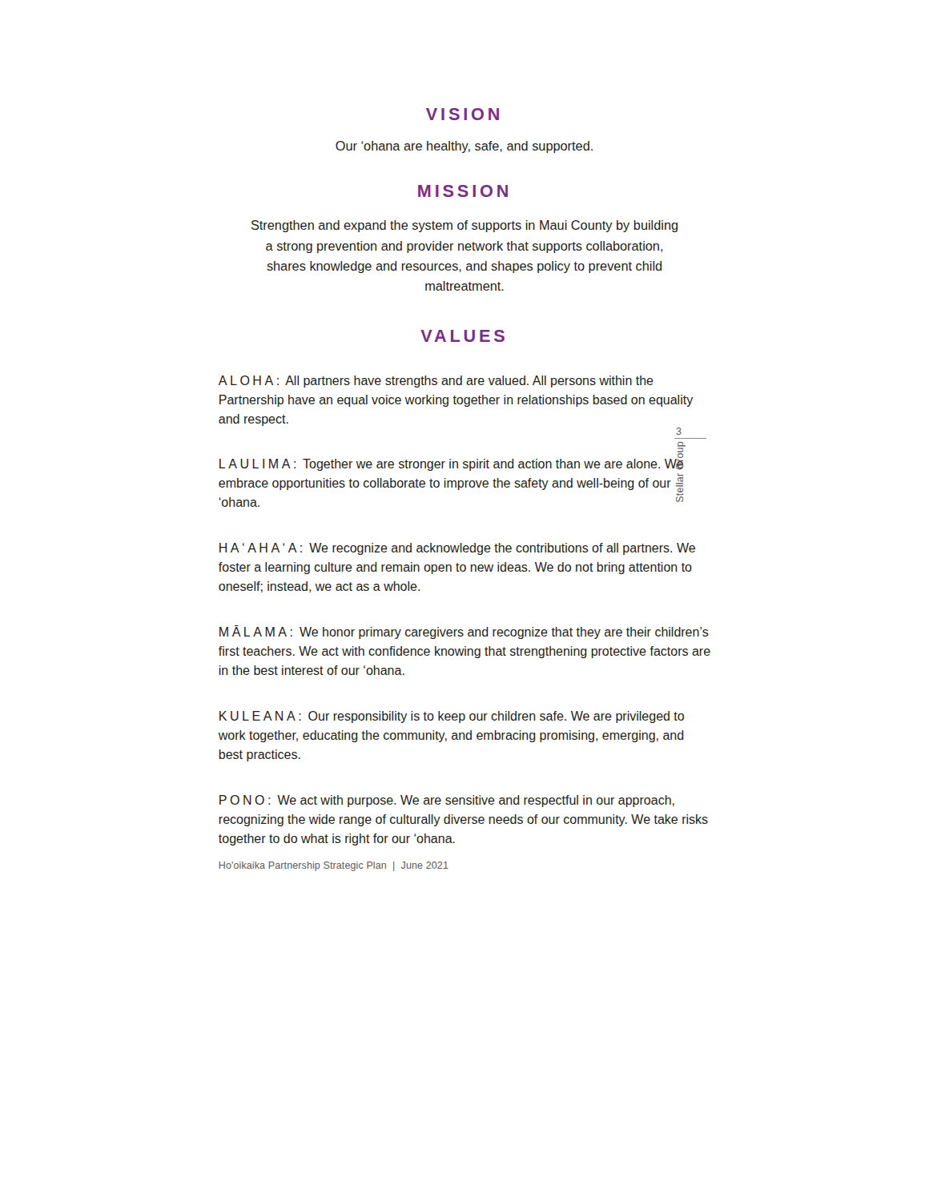VISION
Our ‘ohana are healthy, safe, and supported.
MISSION
Strengthen and expand the system of supports in Maui County by building a strong prevention and provider network that supports collaboration, shares knowledge and resources, and shapes policy to prevent child maltreatment.
VALUES
ALOHA: All partners have strengths and are valued. All persons within the Partnership have an equal voice working together in relationships based on equality and respect.
LAULIMA: Together we are stronger in spirit and action than we are alone. We embrace opportunities to collaborate to improve the safety and well-being of our ‘ohana.
HA‘AHA‘A: We recognize and acknowledge the contributions of all partners. We foster a learning culture and remain open to new ideas. We do not bring attention to oneself; instead, we act as a whole.
MĀLAMA: We honor primary caregivers and recognize that they are their children’s first teachers. We act with confidence knowing that strengthening protective factors are in the best interest of our ‘ohana.
KULEANA: Our responsibility is to keep our children safe. We are privileged to work together, educating the community, and embracing promising, emerging, and best practices.
PONO: We act with purpose. We are sensitive and respectful in our approach, recognizing the wide range of culturally diverse needs of our community. We take risks together to do what is right for our ‘ohana.
3
Stellar Group
Ho'oikaika Partnership Strategic Plan | June 2021